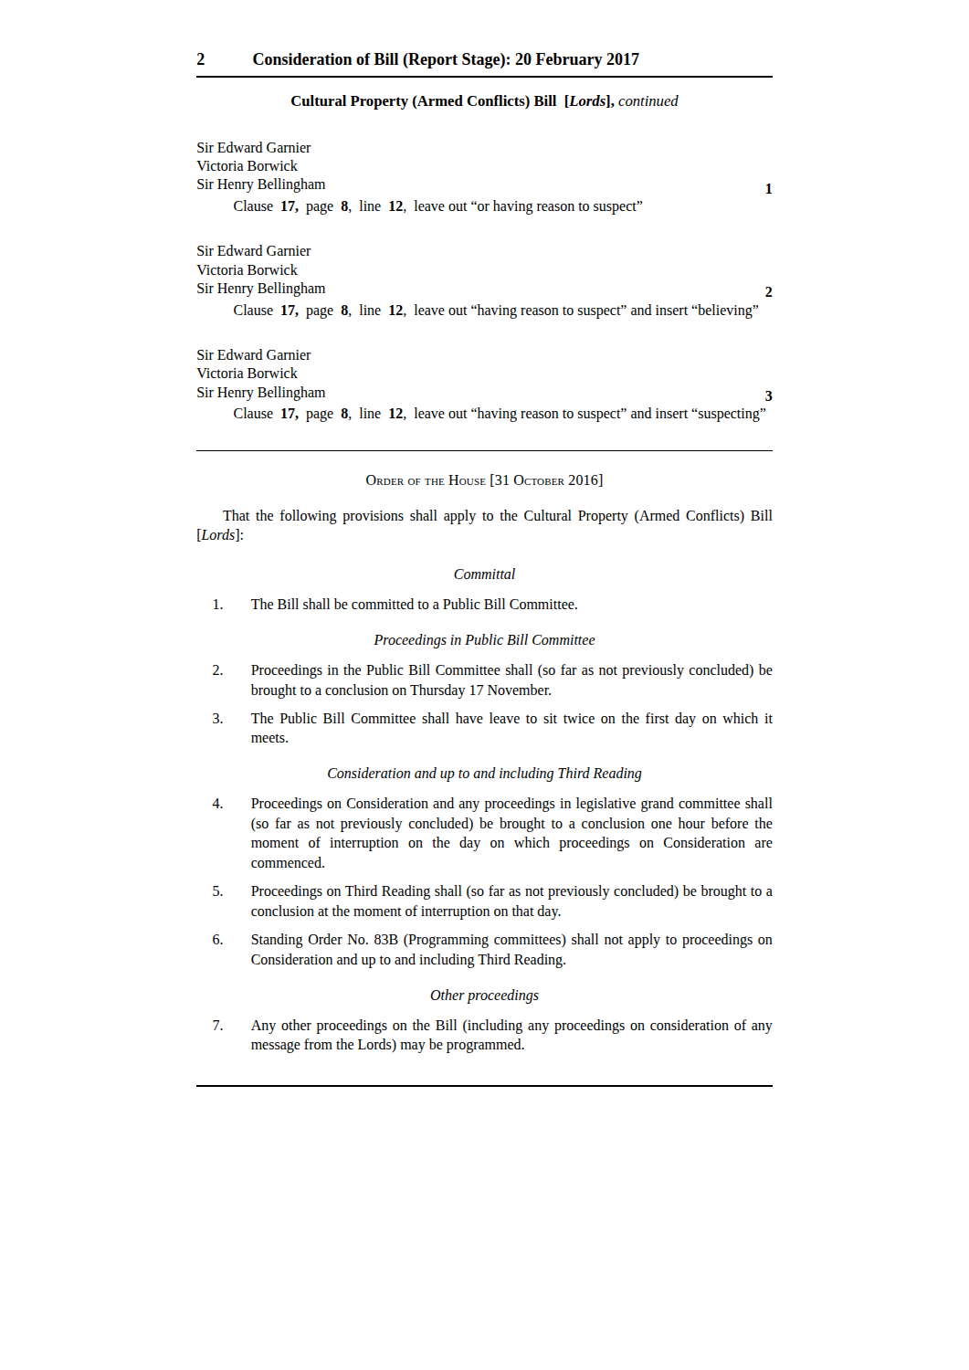2 Consideration of Bill (Report Stage): 20 February 2017
Cultural Property (Armed Conflicts) Bill [Lords], continued
Sir Edward Garnier
Victoria Borwick
Sir Henry Bellingham
1
Clause 17, page 8, line 12, leave out “or having reason to suspect”
Sir Edward Garnier
Victoria Borwick
Sir Henry Bellingham
2
Clause 17, page 8, line 12, leave out “having reason to suspect” and insert “believing”
Sir Edward Garnier
Victoria Borwick
Sir Henry Bellingham
3
Clause 17, page 8, line 12, leave out “having reason to suspect” and insert “suspecting”
Order of the House [31 October 2016]
That the following provisions shall apply to the Cultural Property (Armed Conflicts) Bill [Lords]:
Committal
1. The Bill shall be committed to a Public Bill Committee.
Proceedings in Public Bill Committee
2. Proceedings in the Public Bill Committee shall (so far as not previously concluded) be brought to a conclusion on Thursday 17 November.
3. The Public Bill Committee shall have leave to sit twice on the first day on which it meets.
Consideration and up to and including Third Reading
4. Proceedings on Consideration and any proceedings in legislative grand committee shall (so far as not previously concluded) be brought to a conclusion one hour before the moment of interruption on the day on which proceedings on Consideration are commenced.
5. Proceedings on Third Reading shall (so far as not previously concluded) be brought to a conclusion at the moment of interruption on that day.
6. Standing Order No. 83B (Programming committees) shall not apply to proceedings on Consideration and up to and including Third Reading.
Other proceedings
7. Any other proceedings on the Bill (including any proceedings on consideration of any message from the Lords) may be programmed.